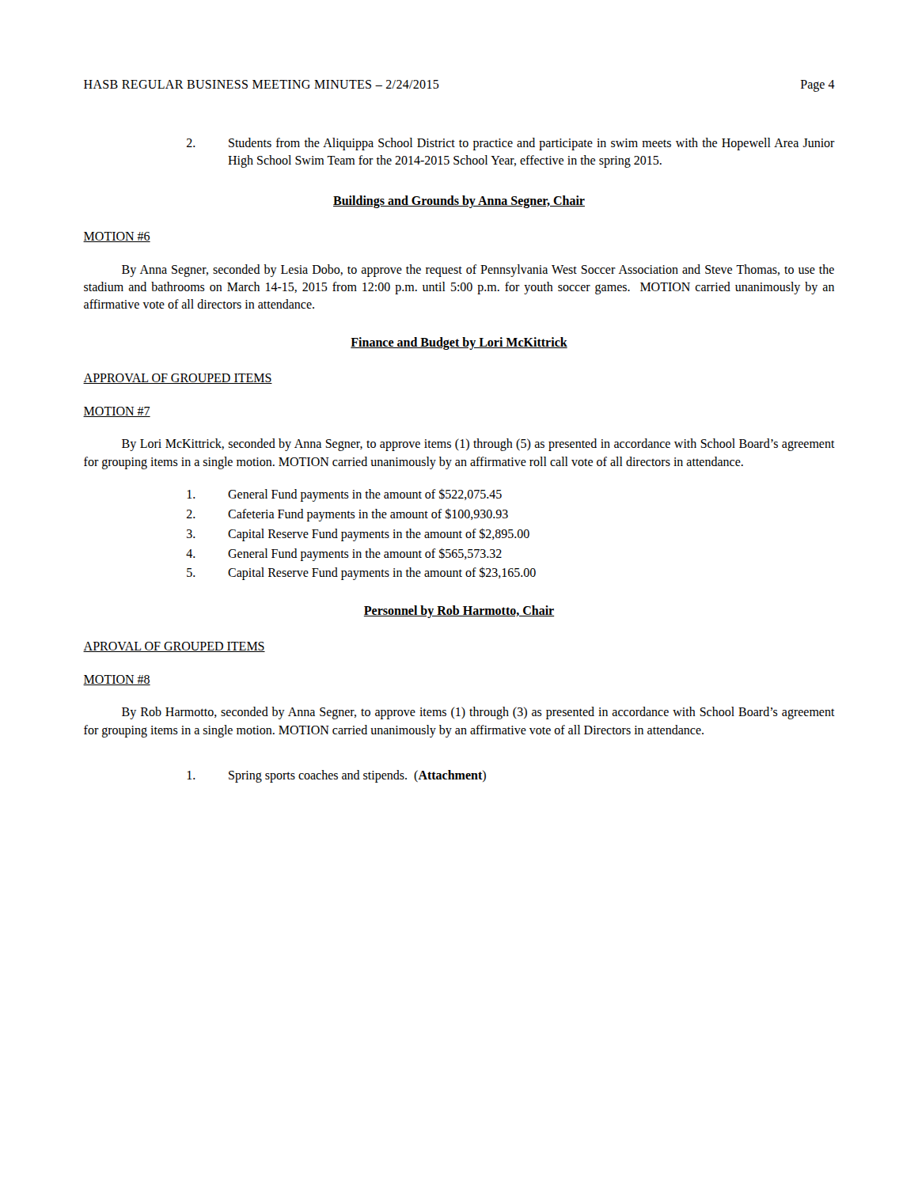HASB REGULAR BUSINESS MEETING MINUTES – 2/24/2015 Page 4
2. Students from the Aliquippa School District to practice and participate in swim meets with the Hopewell Area Junior High School Swim Team for the 2014-2015 School Year, effective in the spring 2015.
Buildings and Grounds by Anna Segner, Chair
MOTION #6
By Anna Segner, seconded by Lesia Dobo, to approve the request of Pennsylvania West Soccer Association and Steve Thomas, to use the stadium and bathrooms on March 14-15, 2015 from 12:00 p.m. until 5:00 p.m. for youth soccer games. MOTION carried unanimously by an affirmative vote of all directors in attendance.
Finance and Budget by Lori McKittrick
APPROVAL OF GROUPED ITEMS
MOTION #7
By Lori McKittrick, seconded by Anna Segner, to approve items (1) through (5) as presented in accordance with School Board’s agreement for grouping items in a single motion. MOTION carried unanimously by an affirmative roll call vote of all directors in attendance.
1. General Fund payments in the amount of $522,075.45
2. Cafeteria Fund payments in the amount of $100,930.93
3. Capital Reserve Fund payments in the amount of $2,895.00
4. General Fund payments in the amount of $565,573.32
5. Capital Reserve Fund payments in the amount of $23,165.00
Personnel by Rob Harmotto, Chair
APROVAL OF GROUPED ITEMS
MOTION #8
By Rob Harmotto, seconded by Anna Segner, to approve items (1) through (3) as presented in accordance with School Board’s agreement for grouping items in a single motion. MOTION carried unanimously by an affirmative vote of all Directors in attendance.
1. Spring sports coaches and stipends. (Attachment)